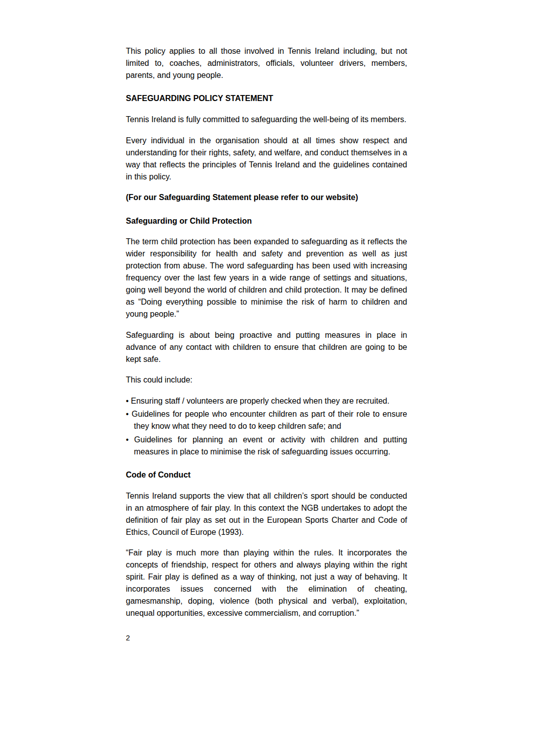This policy applies to all those involved in Tennis Ireland including, but not limited to, coaches, administrators, officials, volunteer drivers, members, parents, and young people.
SAFEGUARDING POLICY STATEMENT
Tennis Ireland is fully committed to safeguarding the well-being of its members.
Every individual in the organisation should at all times show respect and understanding for their rights, safety, and welfare, and conduct themselves in a way that reflects the principles of Tennis Ireland and the guidelines contained in this policy.
(For our Safeguarding Statement please refer to our website)
Safeguarding or Child Protection
The term child protection has been expanded to safeguarding as it reflects the wider responsibility for health and safety and prevention as well as just protection from abuse. The word safeguarding has been used with increasing frequency over the last few years in a wide range of settings and situations, going well beyond the world of children and child protection. It may be defined as “Doing everything possible to minimise the risk of harm to children and young people.”
Safeguarding is about being proactive and putting measures in place in advance of any contact with children to ensure that children are going to be kept safe.
This could include:
Ensuring staff / volunteers are properly checked when they are recruited.
Guidelines for people who encounter children as part of their role to ensure they know what they need to do to keep children safe; and
Guidelines for planning an event or activity with children and putting measures in place to minimise the risk of safeguarding issues occurring.
Code of Conduct
Tennis Ireland supports the view that all children’s sport should be conducted in an atmosphere of fair play. In this context the NGB undertakes to adopt the definition of fair play as set out in the European Sports Charter and Code of Ethics, Council of Europe (1993).
“Fair play is much more than playing within the rules. It incorporates the concepts of friendship, respect for others and always playing within the right spirit. Fair play is defined as a way of thinking, not just a way of behaving. It incorporates issues concerned with the elimination of cheating, gamesmanship, doping, violence (both physical and verbal), exploitation, unequal opportunities, excessive commercialism, and corruption.”
2